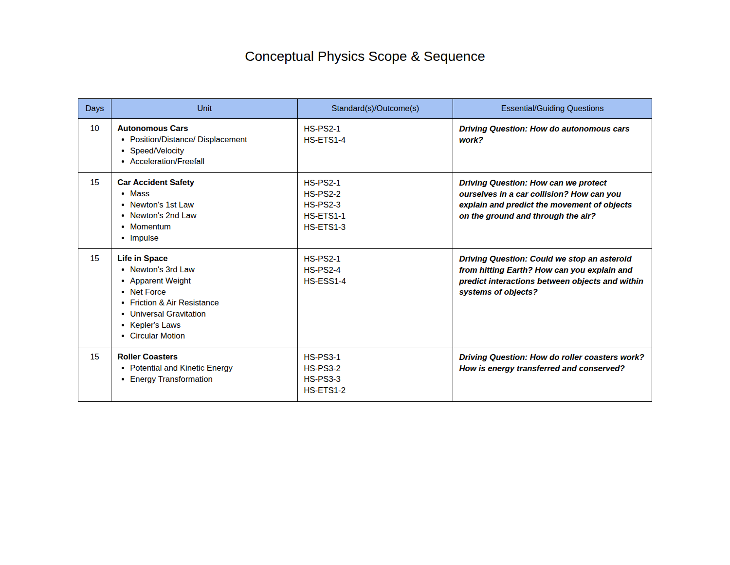Conceptual Physics Scope & Sequence
| Days | Unit | Standard(s)/Outcome(s) | Essential/Guiding Questions |
| --- | --- | --- | --- |
| 10 | Autonomous Cars Position/Distance/ Displacement Speed/Velocity Acceleration/Freefall | HS-PS2-1 HS-ETS1-4 | Driving Question: How do autonomous cars work? |
| 15 | Car Accident Safety Mass Newton's 1st Law Newton's 2nd Law Momentum Impulse | HS-PS2-1 HS-PS2-2 HS-PS2-3 HS-ETS1-1 HS-ETS1-3 | Driving Question: How can we protect ourselves in a car collision? How can you explain and predict the movement of objects on the ground and through the air? |
| 15 | Life in Space Newton's 3rd Law Apparent Weight Net Force Friction & Air Resistance Universal Gravitation Kepler's Laws Circular Motion | HS-PS2-1 HS-PS2-4 HS-ESS1-4 | Driving Question: Could we stop an asteroid from hitting Earth? How can you explain and predict interactions between objects and within systems of objects? |
| 15 | Roller Coasters Potential and Kinetic Energy Energy Transformation | HS-PS3-1 HS-PS3-2 HS-PS3-3 HS-ETS1-2 | Driving Question: How do roller coasters work? How is energy transferred and conserved? |